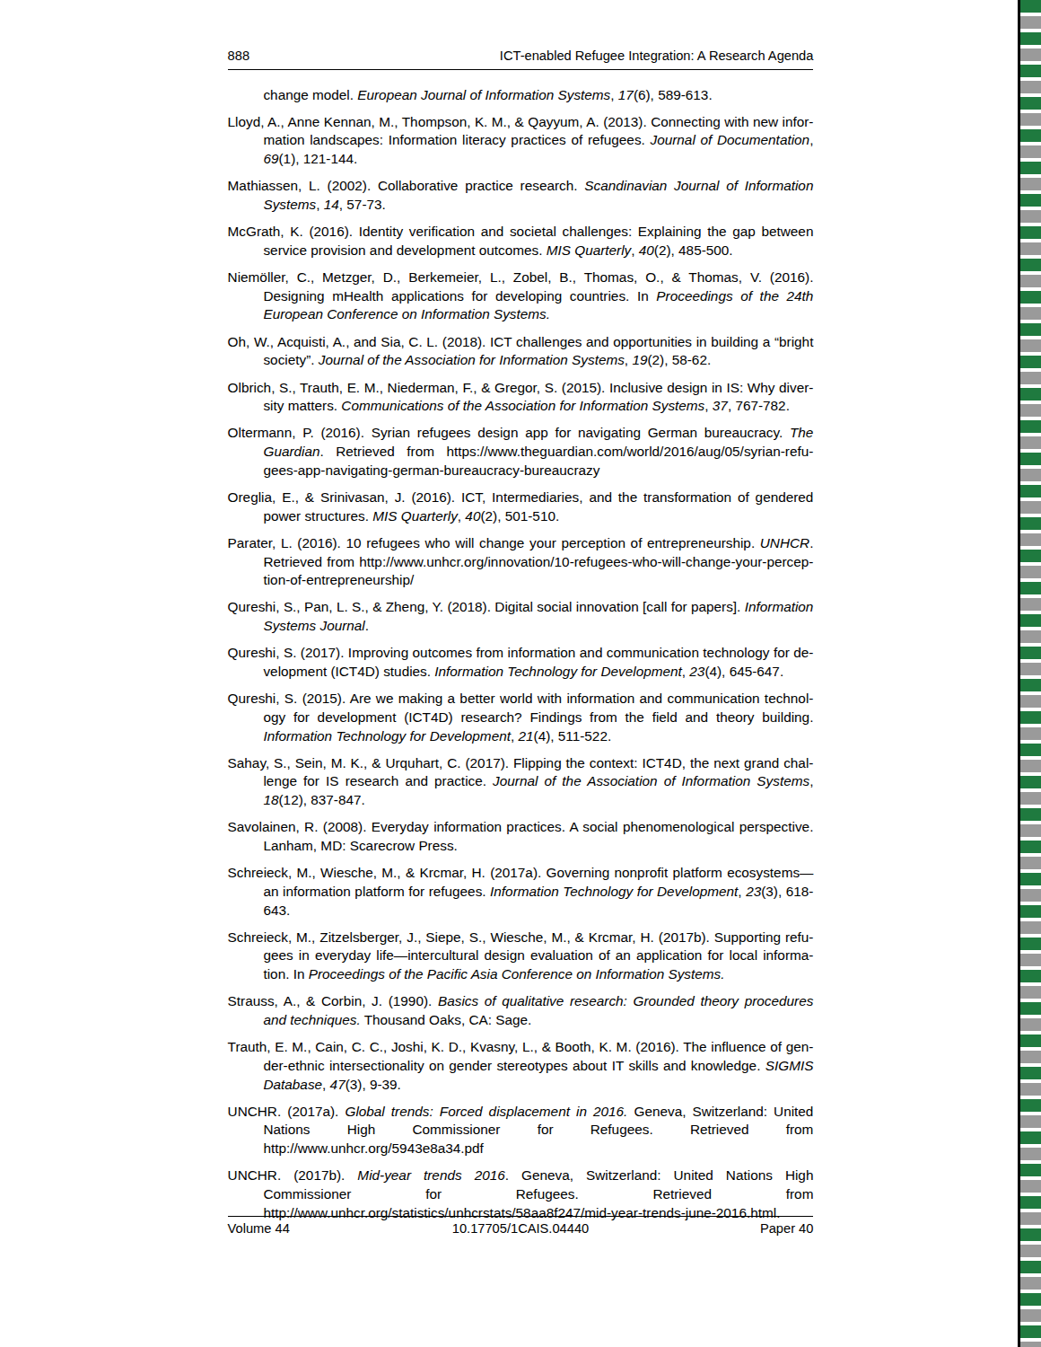888 ICT-enabled Refugee Integration: A Research Agenda
change model. European Journal of Information Systems, 17(6), 589-613.
Lloyd, A., Anne Kennan, M., Thompson, K. M., & Qayyum, A. (2013). Connecting with new information landscapes: Information literacy practices of refugees. Journal of Documentation, 69(1), 121-144.
Mathiassen, L. (2002). Collaborative practice research. Scandinavian Journal of Information Systems, 14, 57-73.
McGrath, K. (2016). Identity verification and societal challenges: Explaining the gap between service provision and development outcomes. MIS Quarterly, 40(2), 485-500.
Niemöller, C., Metzger, D., Berkemeier, L., Zobel, B., Thomas, O., & Thomas, V. (2016). Designing mHealth applications for developing countries. In Proceedings of the 24th European Conference on Information Systems.
Oh, W., Acquisti, A., and Sia, C. L. (2018). ICT challenges and opportunities in building a “bright society”. Journal of the Association for Information Systems, 19(2), 58-62.
Olbrich, S., Trauth, E. M., Niederman, F., & Gregor, S. (2015). Inclusive design in IS: Why diversity matters. Communications of the Association for Information Systems, 37, 767-782.
Oltermann, P. (2016). Syrian refugees design app for navigating German bureaucracy. The Guardian. Retrieved from https://www.theguardian.com/world/2016/aug/05/syrian-refugees-app-navigating-german-bureaucracy-bureaucrazy
Oreglia, E., & Srinivasan, J. (2016). ICT, Intermediaries, and the transformation of gendered power structures. MIS Quarterly, 40(2), 501-510.
Parater, L. (2016). 10 refugees who will change your perception of entrepreneurship. UNHCR. Retrieved from http://www.unhcr.org/innovation/10-refugees-who-will-change-your-perception-of-entrepreneurship/
Qureshi, S., Pan, L. S., & Zheng, Y. (2018). Digital social innovation [call for papers]. Information Systems Journal.
Qureshi, S. (2017). Improving outcomes from information and communication technology for development (ICT4D) studies. Information Technology for Development, 23(4), 645-647.
Qureshi, S. (2015). Are we making a better world with information and communication technology for development (ICT4D) research? Findings from the field and theory building. Information Technology for Development, 21(4), 511-522.
Sahay, S., Sein, M. K., & Urquhart, C. (2017). Flipping the context: ICT4D, the next grand challenge for IS research and practice. Journal of the Association of Information Systems, 18(12), 837-847.
Savolainen, R. (2008). Everyday information practices. A social phenomenological perspective. Lanham, MD: Scarecrow Press.
Schreieck, M., Wiesche, M., & Krcmar, H. (2017a). Governing nonprofit platform ecosystems—an information platform for refugees. Information Technology for Development, 23(3), 618-643.
Schreieck, M., Zitzelsberger, J., Siepe, S., Wiesche, M., & Krcmar, H. (2017b). Supporting refugees in everyday life—intercultural design evaluation of an application for local information. In Proceedings of the Pacific Asia Conference on Information Systems.
Strauss, A., & Corbin, J. (1990). Basics of qualitative research: Grounded theory procedures and techniques. Thousand Oaks, CA: Sage.
Trauth, E. M., Cain, C. C., Joshi, K. D., Kvasny, L., & Booth, K. M. (2016). The influence of gender-ethnic intersectionality on gender stereotypes about IT skills and knowledge. SIGMIS Database, 47(3), 9-39.
UNCHR. (2017a). Global trends: Forced displacement in 2016. Geneva, Switzerland: United Nations High Commissioner for Refugees. Retrieved from http://www.unhcr.org/5943e8a34.pdf
UNCHR. (2017b). Mid-year trends 2016. Geneva, Switzerland: United Nations High Commissioner for Refugees. Retrieved from http://www.unhcr.org/statistics/unhcrstats/58aa8f247/mid-year-trends-june-2016.html.
Volume 44 10.17705/1CAIS.04440 Paper 40